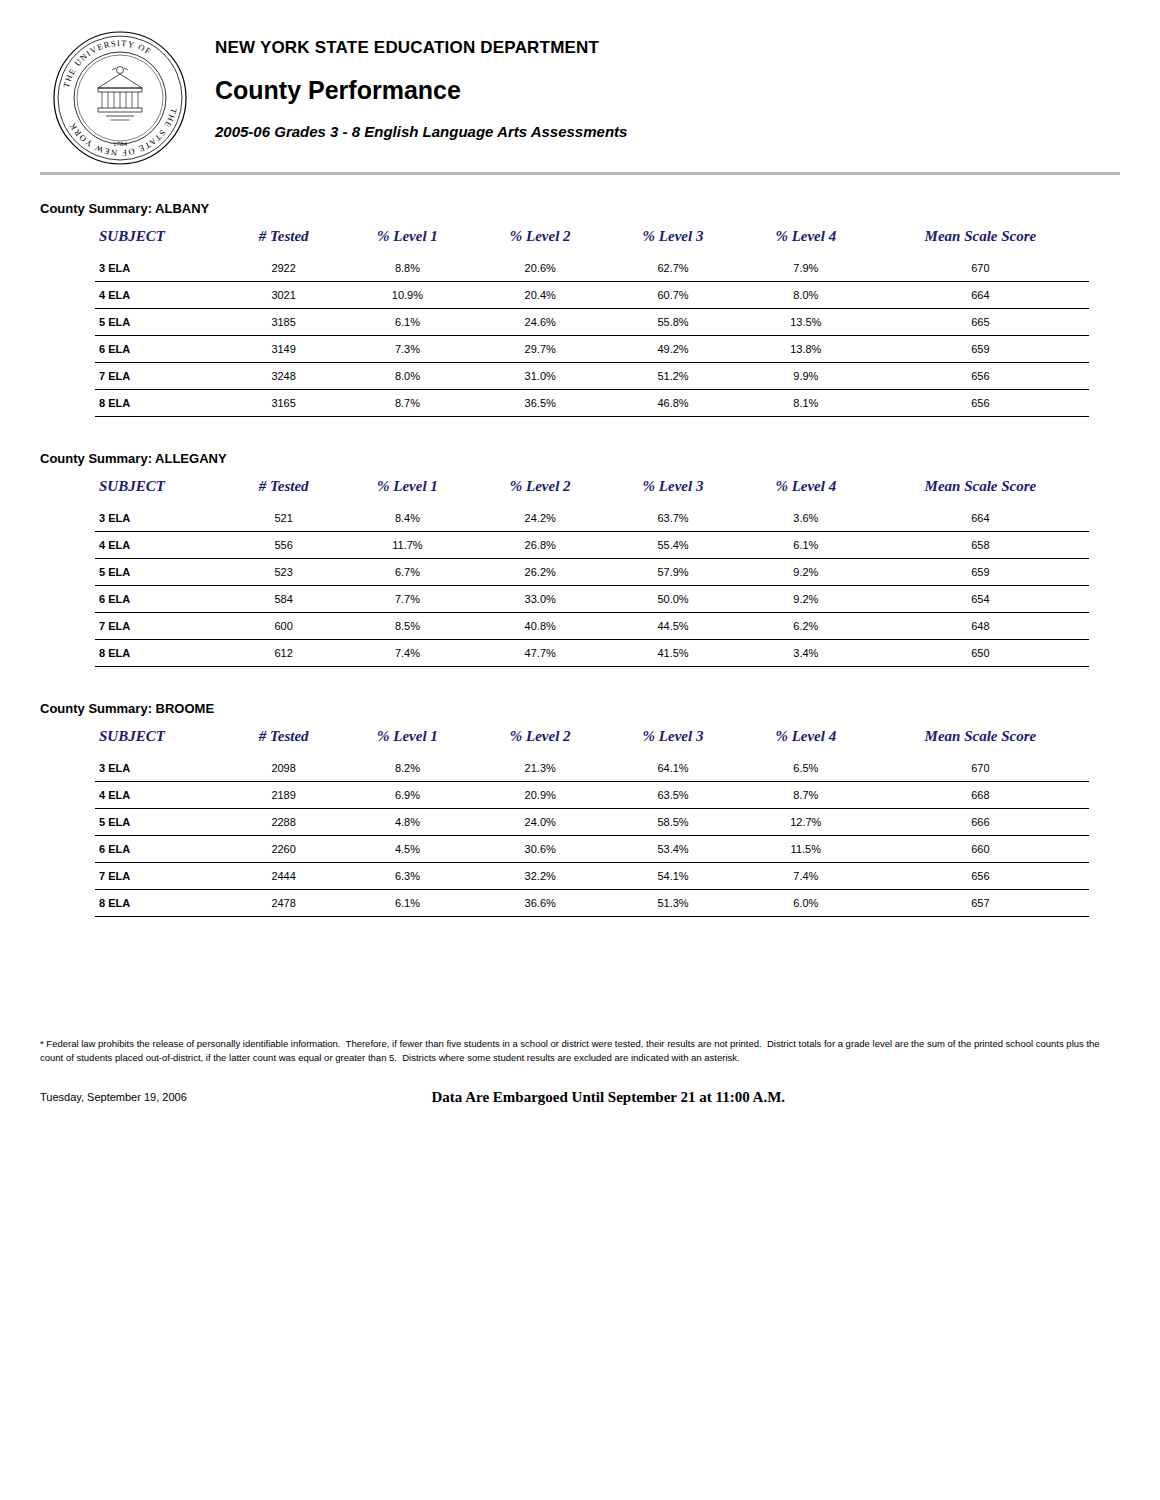THE UNIVERSITY OF THE STATE OF NEW YORK 1784
NEW YORK STATE EDUCATION DEPARTMENT
County Performance
2005-06 Grades 3 - 8 English Language Arts Assessments
County Summary: ALBANY
| SUBJECT | # Tested | % Level 1 | % Level 2 | % Level 3 | % Level 4 | Mean Scale Score |
| --- | --- | --- | --- | --- | --- | --- |
| 3 ELA | 2922 | 8.8% | 20.6% | 62.7% | 7.9% | 670 |
| 4 ELA | 3021 | 10.9% | 20.4% | 60.7% | 8.0% | 664 |
| 5 ELA | 3185 | 6.1% | 24.6% | 55.8% | 13.5% | 665 |
| 6 ELA | 3149 | 7.3% | 29.7% | 49.2% | 13.8% | 659 |
| 7 ELA | 3248 | 8.0% | 31.0% | 51.2% | 9.9% | 656 |
| 8 ELA | 3165 | 8.7% | 36.5% | 46.8% | 8.1% | 656 |
County Summary: ALLEGANY
| SUBJECT | # Tested | % Level 1 | % Level 2 | % Level 3 | % Level 4 | Mean Scale Score |
| --- | --- | --- | --- | --- | --- | --- |
| 3 ELA | 521 | 8.4% | 24.2% | 63.7% | 3.6% | 664 |
| 4 ELA | 556 | 11.7% | 26.8% | 55.4% | 6.1% | 658 |
| 5 ELA | 523 | 6.7% | 26.2% | 57.9% | 9.2% | 659 |
| 6 ELA | 584 | 7.7% | 33.0% | 50.0% | 9.2% | 654 |
| 7 ELA | 600 | 8.5% | 40.8% | 44.5% | 6.2% | 648 |
| 8 ELA | 612 | 7.4% | 47.7% | 41.5% | 3.4% | 650 |
County Summary: BROOME
| SUBJECT | # Tested | % Level 1 | % Level 2 | % Level 3 | % Level 4 | Mean Scale Score |
| --- | --- | --- | --- | --- | --- | --- |
| 3 ELA | 2098 | 8.2% | 21.3% | 64.1% | 6.5% | 670 |
| 4 ELA | 2189 | 6.9% | 20.9% | 63.5% | 8.7% | 668 |
| 5 ELA | 2288 | 4.8% | 24.0% | 58.5% | 12.7% | 666 |
| 6 ELA | 2260 | 4.5% | 30.6% | 53.4% | 11.5% | 660 |
| 7 ELA | 2444 | 6.3% | 32.2% | 54.1% | 7.4% | 656 |
| 8 ELA | 2478 | 6.1% | 36.6% | 51.3% | 6.0% | 657 |
* Federal law prohibits the release of personally identifiable information. Therefore, if fewer than five students in a school or district were tested, their results are not printed. District totals for a grade level are the sum of the printed school counts plus the count of students placed out-of-district, if the latter count was equal or greater than 5. Districts where some student results are excluded are indicated with an asterisk.
Tuesday, September 19, 2006 Data Are Embargoed Until September 21 at 11:00 A.M.